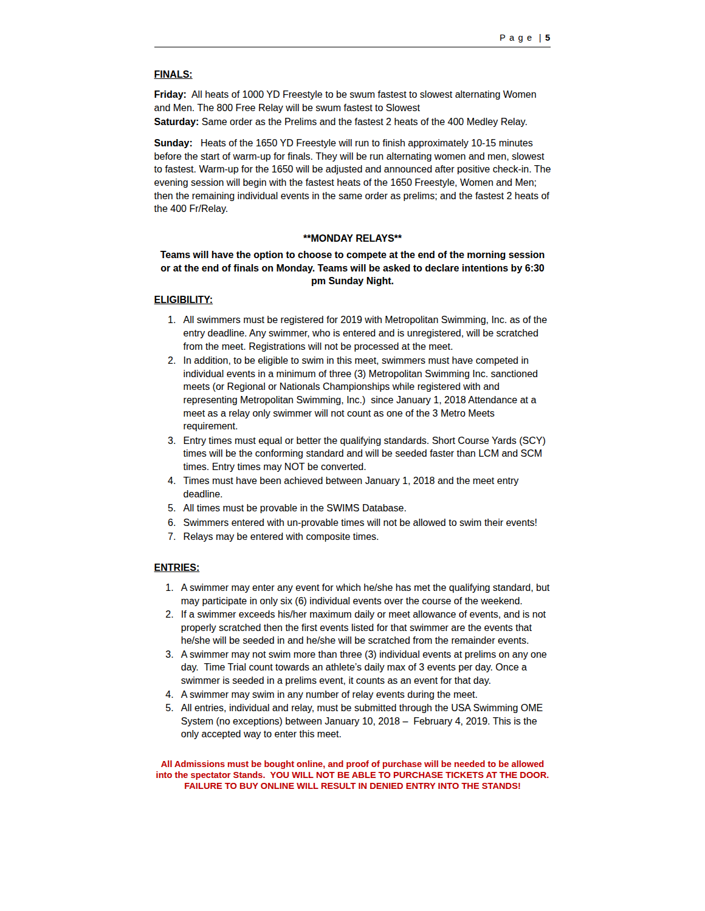P a g e | 5
FINALS:
Friday: All heats of 1000 YD Freestyle to be swum fastest to slowest alternating Women and Men. The 800 Free Relay will be swum fastest to Slowest
Saturday: Same order as the Prelims and the fastest 2 heats of the 400 Medley Relay.
Sunday: Heats of the 1650 YD Freestyle will run to finish approximately 10-15 minutes before the start of warm-up for finals. They will be run alternating women and men, slowest to fastest. Warm-up for the 1650 will be adjusted and announced after positive check-in. The evening session will begin with the fastest heats of the 1650 Freestyle, Women and Men; then the remaining individual events in the same order as prelims; and the fastest 2 heats of the 400 Fr/Relay.
**MONDAY RELAYS** Teams will have the option to choose to compete at the end of the morning session or at the end of finals on Monday. Teams will be asked to declare intentions by 6:30 pm Sunday Night.
ELIGIBILITY:
All swimmers must be registered for 2019 with Metropolitan Swimming, Inc. as of the entry deadline. Any swimmer, who is entered and is unregistered, will be scratched from the meet. Registrations will not be processed at the meet.
In addition, to be eligible to swim in this meet, swimmers must have competed in individual events in a minimum of three (3) Metropolitan Swimming Inc. sanctioned meets (or Regional or Nationals Championships while registered with and representing Metropolitan Swimming, Inc.) since January 1, 2018 Attendance at a meet as a relay only swimmer will not count as one of the 3 Metro Meets requirement.
Entry times must equal or better the qualifying standards. Short Course Yards (SCY) times will be the conforming standard and will be seeded faster than LCM and SCM times. Entry times may NOT be converted.
Times must have been achieved between January 1, 2018 and the meet entry deadline.
All times must be provable in the SWIMS Database.
Swimmers entered with un-provable times will not be allowed to swim their events!
Relays may be entered with composite times.
ENTRIES:
A swimmer may enter any event for which he/she has met the qualifying standard, but may participate in only six (6) individual events over the course of the weekend.
If a swimmer exceeds his/her maximum daily or meet allowance of events, and is not properly scratched then the first events listed for that swimmer are the events that he/she will be seeded in and he/she will be scratched from the remainder events.
A swimmer may not swim more than three (3) individual events at prelims on any one day. Time Trial count towards an athlete’s daily max of 3 events per day. Once a swimmer is seeded in a prelims event, it counts as an event for that day.
A swimmer may swim in any number of relay events during the meet.
All entries, individual and relay, must be submitted through the USA Swimming OME System (no exceptions) between January 10, 2018 – February 4, 2019. This is the only accepted way to enter this meet.
All Admissions must be bought online, and proof of purchase will be needed to be allowed into the spectator Stands. YOU WILL NOT BE ABLE TO PURCHASE TICKETS AT THE DOOR.
FAILURE TO BUY ONLINE WILL RESULT IN DENIED ENTRY INTO THE STANDS!